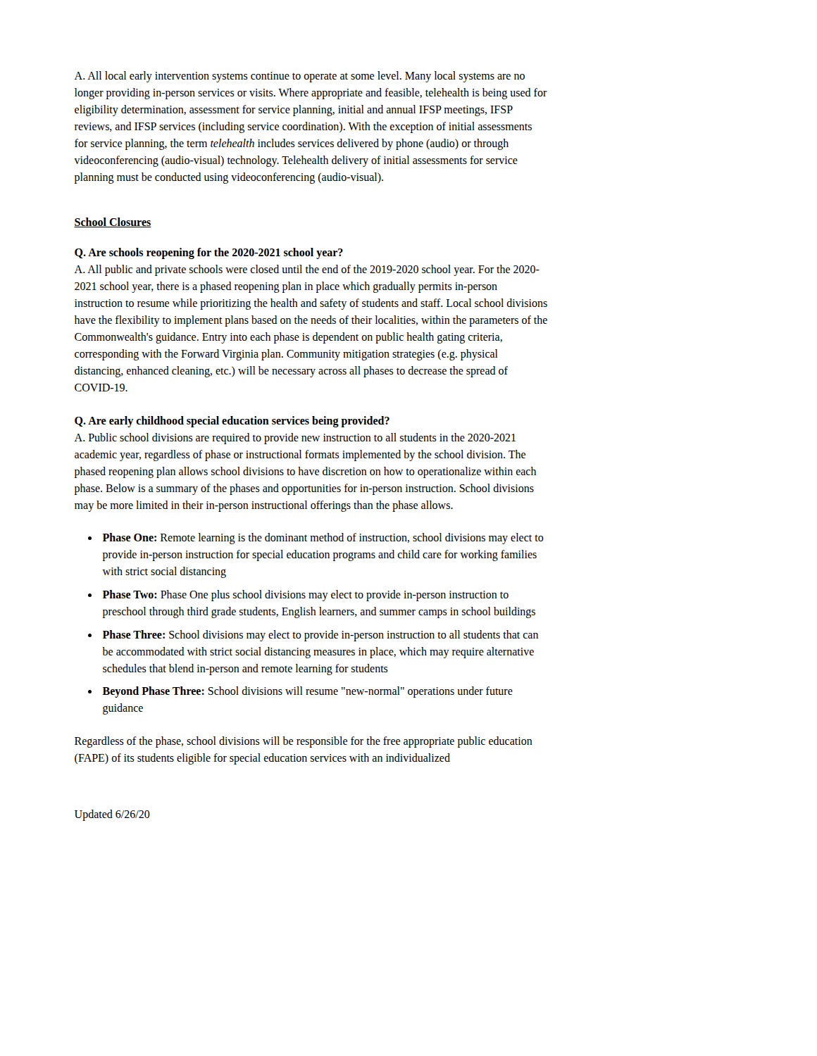A. All local early intervention systems continue to operate at some level. Many local systems are no longer providing in-person services or visits. Where appropriate and feasible, telehealth is being used for eligibility determination, assessment for service planning, initial and annual IFSP meetings, IFSP reviews, and IFSP services (including service coordination). With the exception of initial assessments for service planning, the term telehealth includes services delivered by phone (audio) or through videoconferencing (audio-visual) technology. Telehealth delivery of initial assessments for service planning must be conducted using videoconferencing (audio-visual).
School Closures
Q. Are schools reopening for the 2020-2021 school year?
A. All public and private schools were closed until the end of the 2019-2020 school year. For the 2020-2021 school year, there is a phased reopening plan in place which gradually permits in-person instruction to resume while prioritizing the health and safety of students and staff. Local school divisions have the flexibility to implement plans based on the needs of their localities, within the parameters of the Commonwealth's guidance. Entry into each phase is dependent on public health gating criteria, corresponding with the Forward Virginia plan. Community mitigation strategies (e.g. physical distancing, enhanced cleaning, etc.) will be necessary across all phases to decrease the spread of COVID-19.
Q. Are early childhood special education services being provided?
A. Public school divisions are required to provide new instruction to all students in the 2020-2021 academic year, regardless of phase or instructional formats implemented by the school division. The phased reopening plan allows school divisions to have discretion on how to operationalize within each phase. Below is a summary of the phases and opportunities for in-person instruction. School divisions may be more limited in their in-person instructional offerings than the phase allows.
Phase One: Remote learning is the dominant method of instruction, school divisions may elect to provide in-person instruction for special education programs and child care for working families with strict social distancing
Phase Two: Phase One plus school divisions may elect to provide in-person instruction to preschool through third grade students, English learners, and summer camps in school buildings
Phase Three: School divisions may elect to provide in-person instruction to all students that can be accommodated with strict social distancing measures in place, which may require alternative schedules that blend in-person and remote learning for students
Beyond Phase Three: School divisions will resume "new-normal" operations under future guidance
Regardless of the phase, school divisions will be responsible for the free appropriate public education (FAPE) of its students eligible for special education services with an individualized
Updated 6/26/20